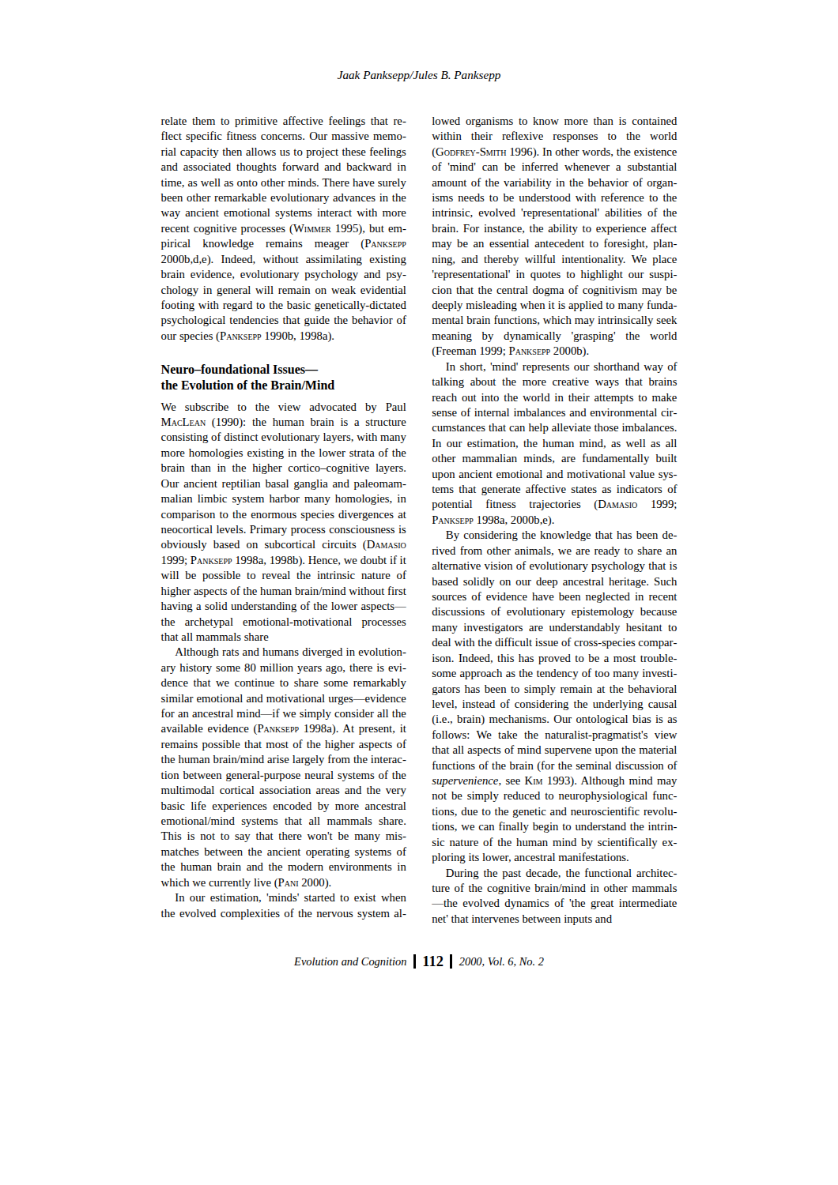Jaak Panksepp/Jules B. Panksepp
relate them to primitive affective feelings that reflect specific fitness concerns. Our massive memorial capacity then allows us to project these feelings and associated thoughts forward and backward in time, as well as onto other minds. There have surely been other remarkable evolutionary advances in the way ancient emotional systems interact with more recent cognitive processes (Wimmer 1995), but empirical knowledge remains meager (Panksepp 2000b,d,e). Indeed, without assimilating existing brain evidence, evolutionary psychology and psychology in general will remain on weak evidential footing with regard to the basic genetically-dictated psychological tendencies that guide the behavior of our species (Panksepp 1990b, 1998a).
Neuro–foundational Issues—
the Evolution of the Brain/Mind
We subscribe to the view advocated by Paul MacLean (1990): the human brain is a structure consisting of distinct evolutionary layers, with many more homologies existing in the lower strata of the brain than in the higher cortico–cognitive layers. Our ancient reptilian basal ganglia and paleomammalian limbic system harbor many homologies, in comparison to the enormous species divergences at neocortical levels. Primary process consciousness is obviously based on subcortical circuits (Damasio 1999; Panksepp 1998a, 1998b). Hence, we doubt if it will be possible to reveal the intrinsic nature of higher aspects of the human brain/mind without first having a solid understanding of the lower aspects—the archetypal emotional-motivational processes that all mammals share
Although rats and humans diverged in evolutionary history some 80 million years ago, there is evidence that we continue to share some remarkably similar emotional and motivational urges—evidence for an ancestral mind—if we simply consider all the available evidence (Panksepp 1998a). At present, it remains possible that most of the higher aspects of the human brain/mind arise largely from the interaction between general-purpose neural systems of the multimodal cortical association areas and the very basic life experiences encoded by more ancestral emotional/mind systems that all mammals share. This is not to say that there won't be many mismatches between the ancient operating systems of the human brain and the modern environments in which we currently live (Pani 2000).
In our estimation, 'minds' started to exist when the evolved complexities of the nervous system allowed organisms to know more than is contained within their reflexive responses to the world (Godfrey-Smith 1996). In other words, the existence of 'mind' can be inferred whenever a substantial amount of the variability in the behavior of organisms needs to be understood with reference to the intrinsic, evolved 'representational' abilities of the brain. For instance, the ability to experience affect may be an essential antecedent to foresight, planning, and thereby willful intentionality. We place 'representational' in quotes to highlight our suspicion that the central dogma of cognitivism may be deeply misleading when it is applied to many fundamental brain functions, which may intrinsically seek meaning by dynamically 'grasping' the world (Freeman 1999; Panksepp 2000b).
In short, 'mind' represents our shorthand way of talking about the more creative ways that brains reach out into the world in their attempts to make sense of internal imbalances and environmental circumstances that can help alleviate those imbalances. In our estimation, the human mind, as well as all other mammalian minds, are fundamentally built upon ancient emotional and motivational value systems that generate affective states as indicators of potential fitness trajectories (Damasio 1999; Panksepp 1998a, 2000b,e).
By considering the knowledge that has been derived from other animals, we are ready to share an alternative vision of evolutionary psychology that is based solidly on our deep ancestral heritage. Such sources of evidence have been neglected in recent discussions of evolutionary epistemology because many investigators are understandably hesitant to deal with the difficult issue of cross-species comparison. Indeed, this has proved to be a most troublesome approach as the tendency of too many investigators has been to simply remain at the behavioral level, instead of considering the underlying causal (i.e., brain) mechanisms. Our ontological bias is as follows: We take the naturalist-pragmatist's view that all aspects of mind supervene upon the material functions of the brain (for the seminal discussion of supervenience, see Kim 1993). Although mind may not be simply reduced to neurophysiological functions, due to the genetic and neuroscientific revolutions, we can finally begin to understand the intrinsic nature of the human mind by scientifically exploring its lower, ancestral manifestations.
During the past decade, the functional architecture of the cognitive brain/mind in other mammals—the evolved dynamics of 'the great intermediate net' that intervenes between inputs and
Evolution and Cognition 112 2000, Vol. 6, No. 2